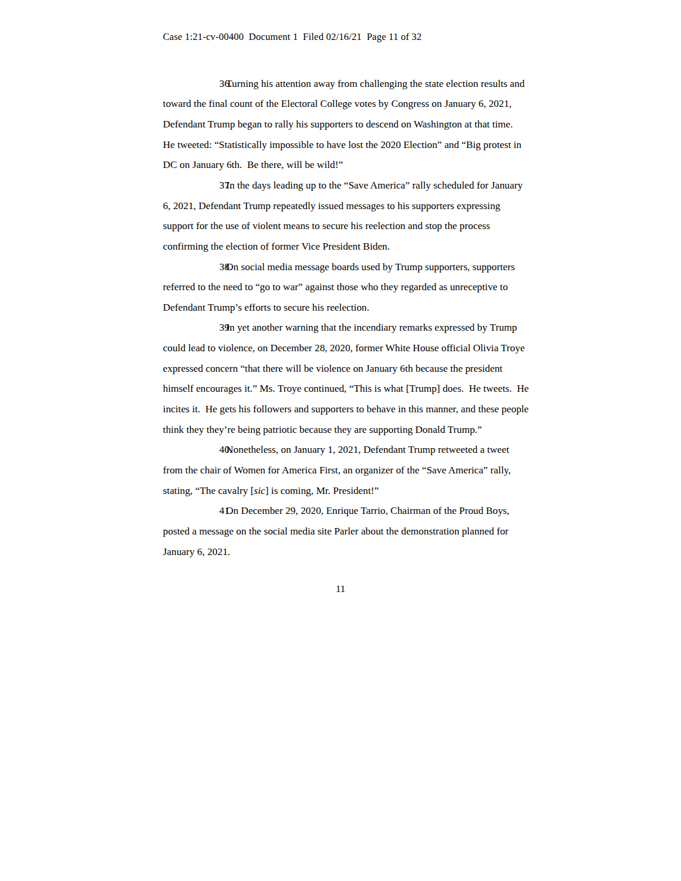Case 1:21-cv-00400 Document 1 Filed 02/16/21 Page 11 of 32
36. Turning his attention away from challenging the state election results and toward the final count of the Electoral College votes by Congress on January 6, 2021, Defendant Trump began to rally his supporters to descend on Washington at that time. He tweeted: “Statistically impossible to have lost the 2020 Election” and “Big protest in DC on January 6th. Be there, will be wild!”
37. In the days leading up to the “Save America” rally scheduled for January 6, 2021, Defendant Trump repeatedly issued messages to his supporters expressing support for the use of violent means to secure his reelection and stop the process confirming the election of former Vice President Biden.
38. On social media message boards used by Trump supporters, supporters referred to the need to “go to war” against those who they regarded as unreceptive to Defendant Trump’s efforts to secure his reelection.
39. In yet another warning that the incendiary remarks expressed by Trump could lead to violence, on December 28, 2020, former White House official Olivia Troye expressed concern “that there will be violence on January 6th because the president himself encourages it.” Ms. Troye continued, “This is what [Trump] does. He tweets. He incites it. He gets his followers and supporters to behave in this manner, and these people think they they’re being patriotic because they are supporting Donald Trump.”
40. Nonetheless, on January 1, 2021, Defendant Trump retweeted a tweet from the chair of Women for America First, an organizer of the “Save America” rally, stating, “The cavalry [sic] is coming, Mr. President!”
41. On December 29, 2020, Enrique Tarrio, Chairman of the Proud Boys, posted a message on the social media site Parler about the demonstration planned for January 6, 2021.
11